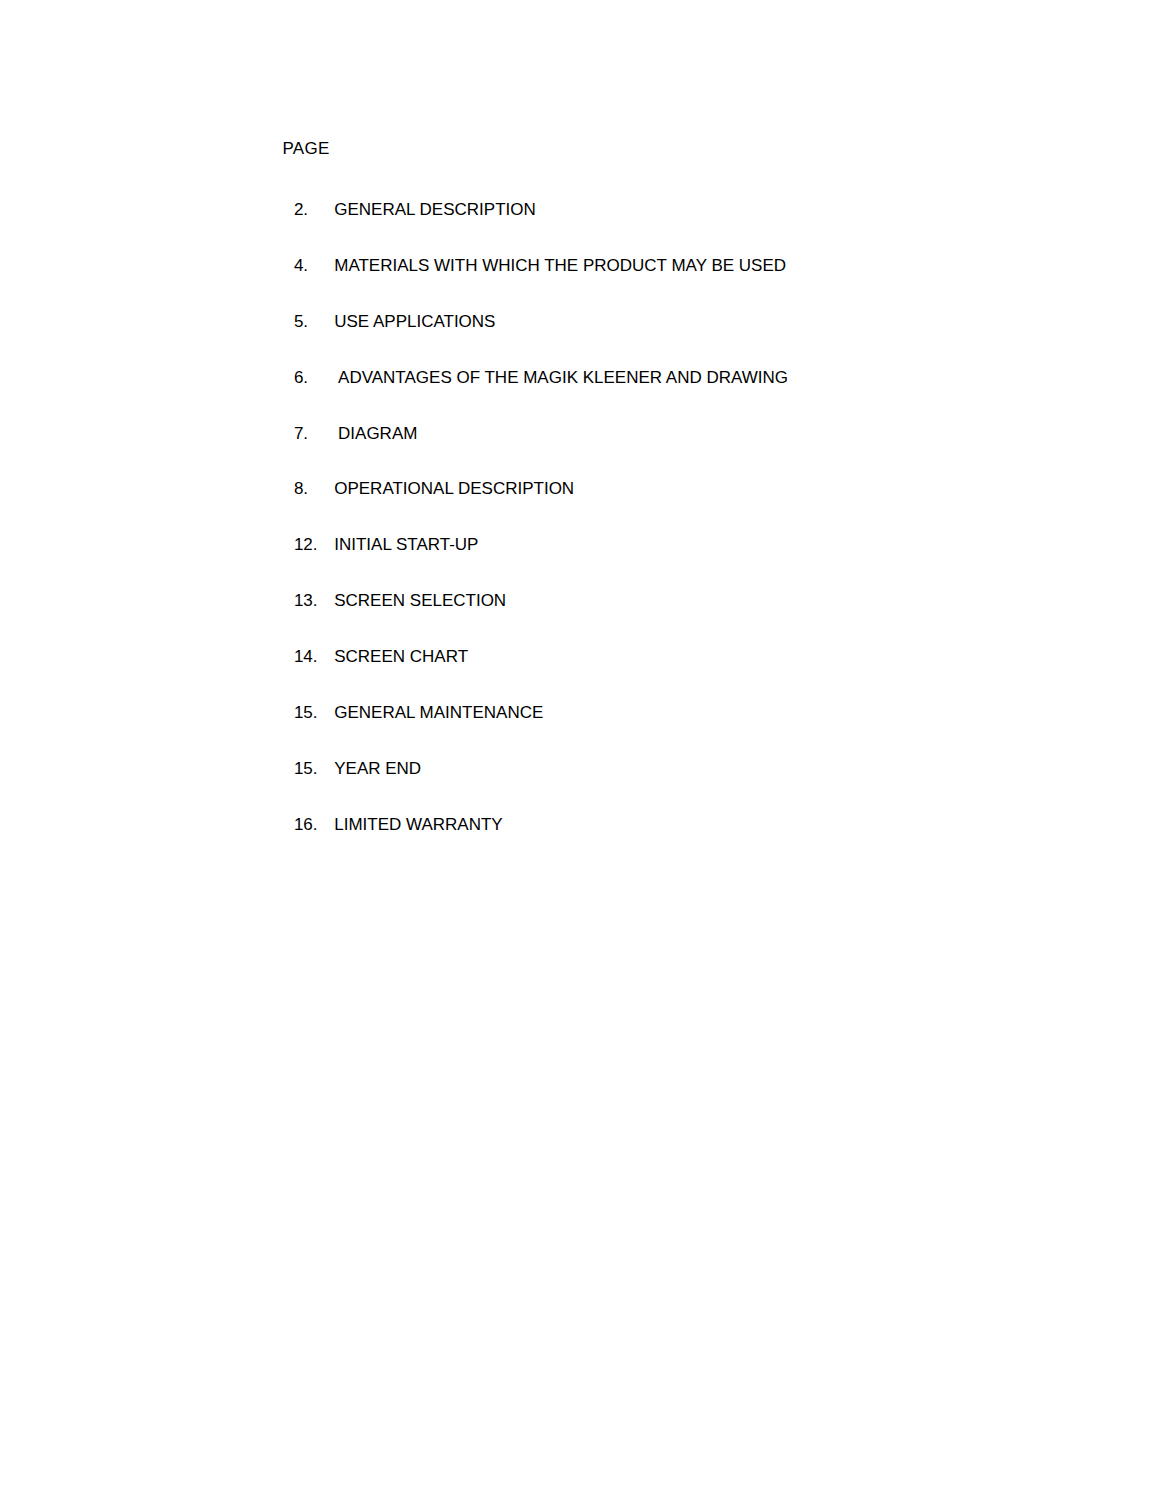PAGE
2. GENERAL DESCRIPTION
4. MATERIALS WITH WHICH THE PRODUCT MAY BE USED
5. USE APPLICATIONS
6. ADVANTAGES OF THE MAGIK KLEENER AND DRAWING
7. DIAGRAM
8. OPERATIONAL DESCRIPTION
12. INITIAL START-UP
13. SCREEN SELECTION
14. SCREEN CHART
15. GENERAL MAINTENANCE
15. YEAR END
16. LIMITED WARRANTY